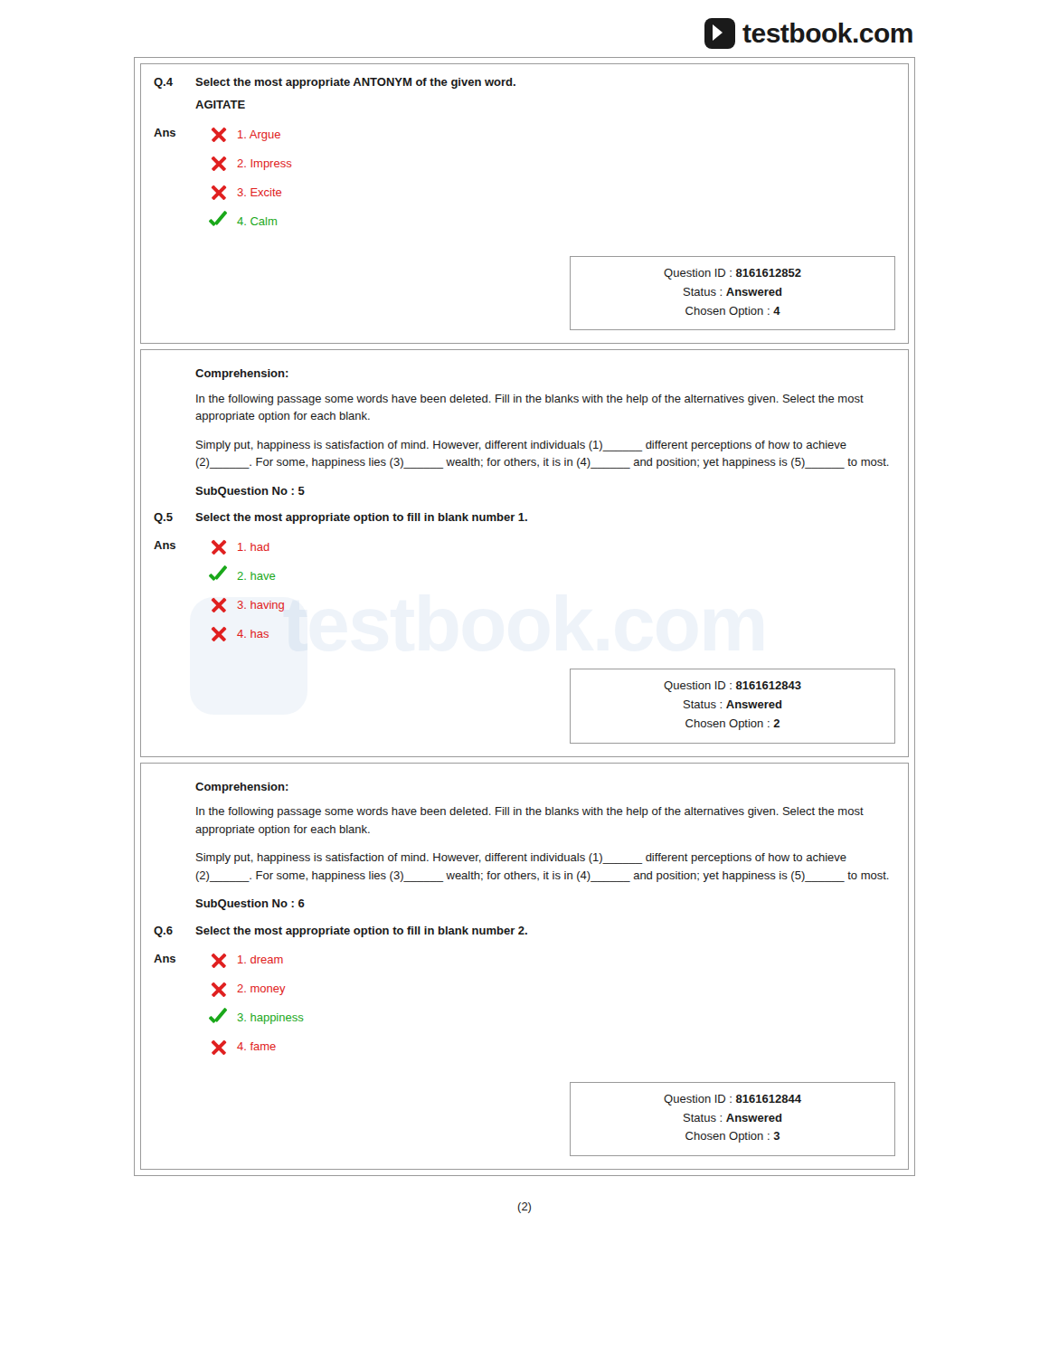testbook.com
testbook.com
Q.4
Select the most appropriate ANTONYM of the given word.
AGITATE
Ans
1. Argue
2. Impress
3. Excite
4. Calm
Question ID : 8161612852
Status : Answered
Chosen Option : 4
Comprehension:
In the following passage some words have been deleted. Fill in the blanks with the help of the alternatives given. Select the most appropriate option for each blank.
Simply put, happiness is satisfaction of mind. However, different individuals (1)______ different perceptions of how to achieve (2)______. For some, happiness lies (3)______ wealth; for others, it is in (4)______ and position; yet happiness is (5)______ to most.
SubQuestion No : 5
Q.5
Select the most appropriate option to fill in blank number 1.
Ans
1. had
2. have
3. having
4. has
Question ID : 8161612843
Status : Answered
Chosen Option : 2
Comprehension:
In the following passage some words have been deleted. Fill in the blanks with the help of the alternatives given. Select the most appropriate option for each blank.
Simply put, happiness is satisfaction of mind. However, different individuals (1)______ different perceptions of how to achieve (2)______. For some, happiness lies (3)______ wealth; for others, it is in (4)______ and position; yet happiness is (5)______ to most.
SubQuestion No : 6
Q.6
Select the most appropriate option to fill in blank number 2.
Ans
1. dream
2. money
3. happiness
4. fame
Question ID : 8161612844
Status : Answered
Chosen Option : 3
(2)